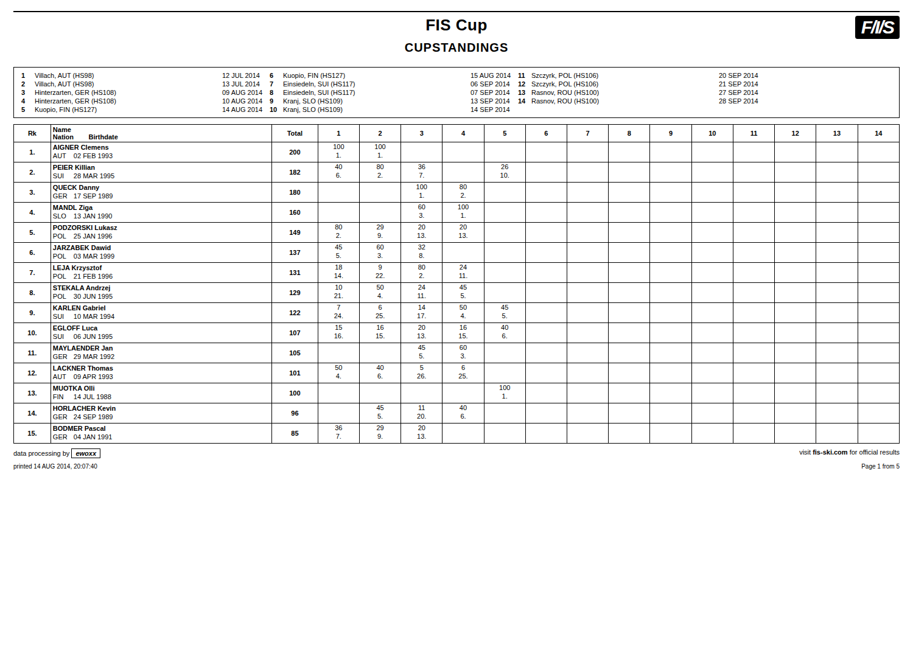FIS Cup
CUPSTANDINGS
F/I/S
| 1 | Villach, AUT (HS98) | 12 JUL 2014 | 6 | Kuopio, FIN (HS127) | 15 AUG 2014 | 11 | Szczyrk, POL (HS106) | 20 SEP 2014 |
| 2 | Villach, AUT (HS98) | 13 JUL 2014 | 7 | Einsiedeln, SUI (HS117) | 06 SEP 2014 | 12 | Szczyrk, POL (HS106) | 21 SEP 2014 |
| 3 | Hinterzarten, GER (HS108) | 09 AUG 2014 | 8 | Einsiedeln, SUI (HS117) | 07 SEP 2014 | 13 | Rasnov, ROU (HS100) | 27 SEP 2014 |
| 4 | Hinterzarten, GER (HS108) | 10 AUG 2014 | 9 | Kranj, SLO (HS109) | 13 SEP 2014 | 14 | Rasnov, ROU (HS100) | 28 SEP 2014 |
| 5 | Kuopio, FIN (HS127) | 14 AUG 2014 | 10 | Kranj, SLO (HS109) | 14 SEP 2014 | | | |
| Rk | Name Nation Birthdate | Total | 1 | 2 | 3 | 4 | 5 | 6 | 7 | 8 | 9 | 10 | 11 | 12 | 13 | 14 |
| --- | --- | --- | --- | --- | --- | --- | --- | --- | --- | --- | --- | --- | --- | --- | --- | --- |
| 1. | AIGNER Clemens AUT 02 FEB 1993 | 200 | 100 1. | 100 1. | | | | | | | | | | | | |
| 2. | PEIER Killian SUI 28 MAR 1995 | 182 | 40 6. | 80 2. | 36 7. | | 26 10. | | | | | | | | | |
| 3. | QUECK Danny GER 17 SEP 1989 | 180 | | | 100 1. | 80 2. | | | | | | | | | | |
| 4. | MANDL Ziga SLO 13 JAN 1990 | 160 | | | 60 3. | 100 1. | | | | | | | | | | |
| 5. | PODZORSKI Lukasz POL 25 JAN 1996 | 149 | 80 2. | 29 9. | 20 13. | 20 13. | | | | | | | | | | |
| 6. | JARZABEK Dawid POL 03 MAR 1999 | 137 | 45 5. | 60 3. | 32 8. | | | | | | | | | | | |
| 7. | LEJA Krzysztof POL 21 FEB 1996 | 131 | 18 14. | 9 22. | 80 2. | 24 11. | | | | | | | | | | |
| 8. | STEKALA Andrzej POL 30 JUN 1995 | 129 | 10 21. | 50 4. | 24 11. | 45 5. | | | | | | | | | | |
| 9. | KARLEN Gabriel SUI 10 MAR 1994 | 122 | 7 24. | 6 25. | 14 17. | 50 4. | 45 5. | | | | | | | | | |
| 10. | EGLOFF Luca SUI 06 JUN 1995 | 107 | 15 16. | 16 15. | 20 13. | 16 15. | 40 6. | | | | | | | | | |
| 11. | MAYLAENDER Jan GER 29 MAR 1992 | 105 | | | 45 5. | 60 3. | | | | | | | | | | |
| 12. | LACKNER Thomas AUT 09 APR 1993 | 101 | 50 4. | 40 6. | 5 26. | 6 25. | | | | | | | | | | |
| 13. | MUOTKA Olli FIN 14 JUL 1988 | 100 | | | | | 100 1. | | | | | | | | | |
| 14. | HORLACHER Kevin GER 24 SEP 1989 | 96 | | 45 5. | 11 20. | 40 6. | | | | | | | | | | |
| 15. | BODMER Pascal GER 04 JAN 1991 | 85 | 36 7. | 29 9. | 20 13. | | | | | | | | | | | |
data processing by ewoxx
visit fis-ski.com for official results
printed 14 AUG 2014, 20:07:40
Page 1 from 5